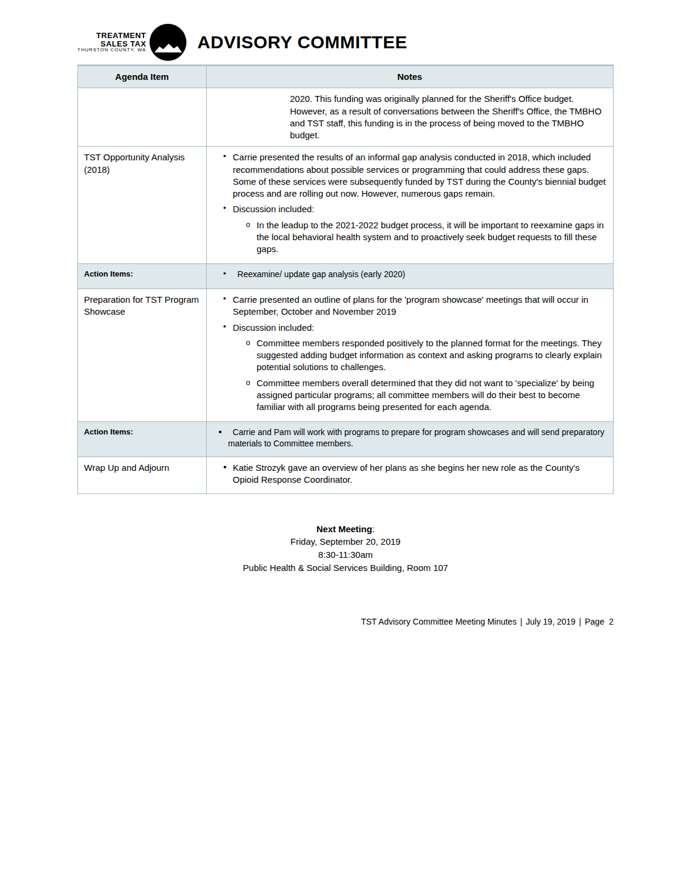TREATMENT SALES TAX THURSTON COUNTY, WA
ADVISORY COMMITTEE
| Agenda Item | Notes |
| --- | --- |
| | 2020. This funding was originally planned for the Sheriff's Office budget. However, as a result of conversations between the Sheriff's Office, the TMBHO and TST staff, this funding is in the process of being moved to the TMBHO budget. |
| TST Opportunity Analysis (2018) | Carrie presented the results of an informal gap analysis conducted in 2018, which included recommendations about possible services or programming that could address these gaps. Some of these services were subsequently funded by TST during the County's biennial budget process and are rolling out now. However, numerous gaps remain. Discussion included: In the leadup to the 2021-2022 budget process, it will be important to reexamine gaps in the local behavioral health system and to proactively seek budget requests to fill these gaps. |
| Action Items: | Reexamine/ update gap analysis (early 2020) |
| Preparation for TST Program Showcase | Carrie presented an outline of plans for the 'program showcase' meetings that will occur in September, October and November 2019 Discussion included: Committee members responded positively to the planned format for the meetings. They suggested adding budget information as context and asking programs to clearly explain potential solutions to challenges. Committee members overall determined that they did not want to 'specialize' by being assigned particular programs; all committee members will do their best to become familiar with all programs being presented for each agenda. |
| Action Items: | Carrie and Pam will work with programs to prepare for program showcases and will send preparatory materials to Committee members. |
| Wrap Up and Adjourn | Katie Strozyk gave an overview of her plans as she begins her new role as the County's Opioid Response Coordinator. |
Next Meeting:
Friday, September 20, 2019
8:30-11:30am
Public Health & Social Services Building, Room 107
TST Advisory Committee Meeting Minutes|July 19, 2019|Page 2